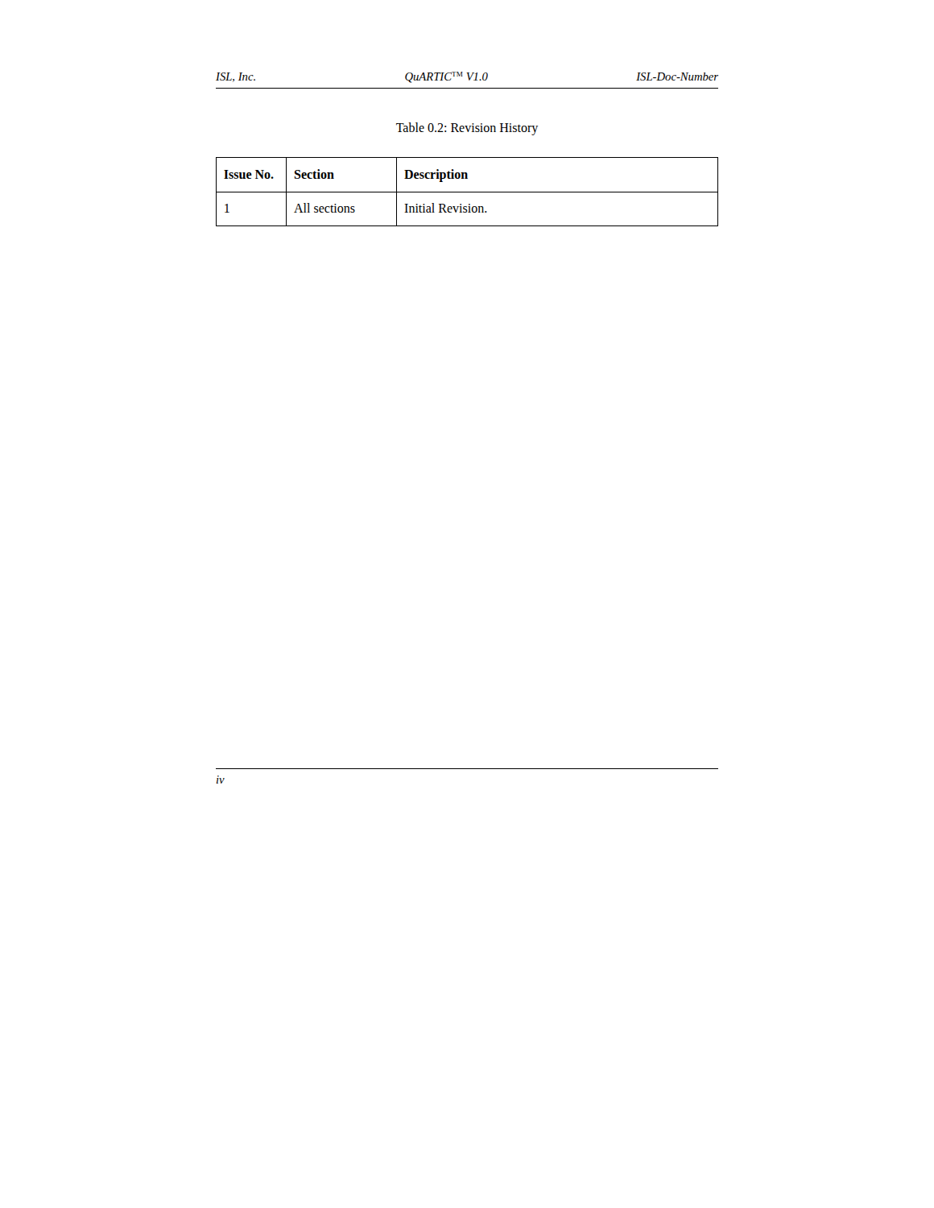ISL, Inc. QuARTICTM V1.0 ISL-Doc-Number
Table 0.2: Revision History
| Issue No. | Section | Description |
| --- | --- | --- |
| 1 | All sections | Initial Revision. |
iv